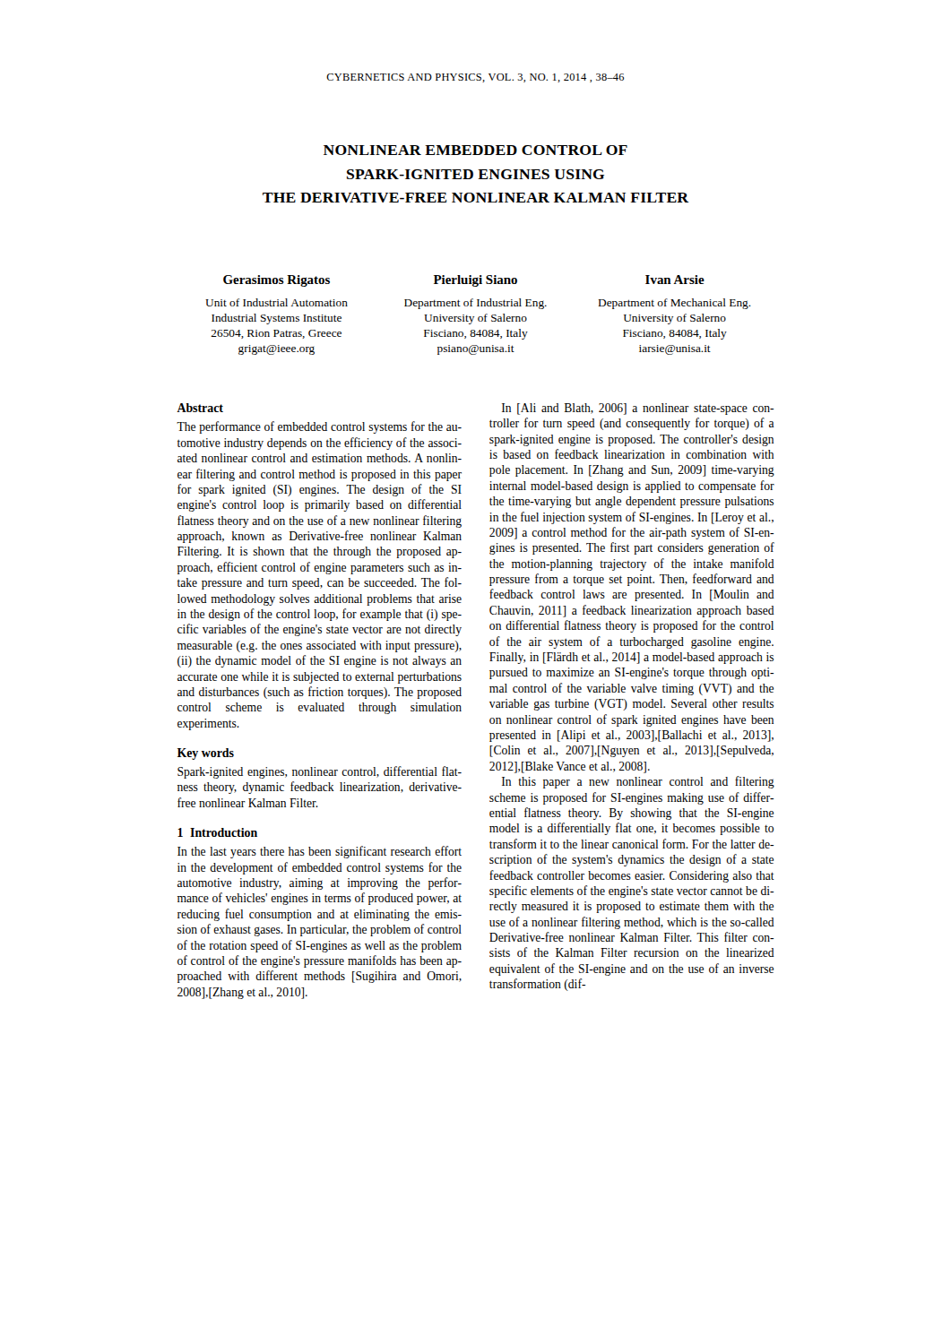CYBERNETICS AND PHYSICS, VOL. 3, NO. 1, 2014 , 38–46
Nonlinear Embedded Control of
Spark-Ignited Engines Using
the Derivative-Free Nonlinear Kalman Filter
| Gerasimos Rigatos Unit of Industrial Automation Industrial Systems Institute 26504, Rion Patras, Greece grigat@ieee.org | Pierluigi Siano Department of Industrial Eng. University of Salerno Fisciano, 84084, Italy psiano@unisa.it | Ivan Arsie Department of Mechanical Eng. University of Salerno Fisciano, 84084, Italy iarsie@unisa.it |
Abstract
The performance of embedded control systems for the automotive industry depends on the efficiency of the associated nonlinear control and estimation methods. A nonlinear filtering and control method is proposed in this paper for spark ignited (SI) engines. The design of the SI engine's control loop is primarily based on differential flatness theory and on the use of a new nonlinear filtering approach, known as Derivative-free nonlinear Kalman Filtering. It is shown that the through the proposed approach, efficient control of engine parameters such as intake pressure and turn speed, can be succeeded. The followed methodology solves additional problems that arise in the design of the control loop, for example that (i) specific variables of the engine's state vector are not directly measurable (e.g. the ones associated with input pressure), (ii) the dynamic model of the SI engine is not always an accurate one while it is subjected to external perturbations and disturbances (such as friction torques). The proposed control scheme is evaluated through simulation experiments.
Key words
Spark-ignited engines, nonlinear control, differential flatness theory, dynamic feedback linearization, derivative-free nonlinear Kalman Filter.
1 Introduction
In the last years there has been significant research effort in the development of embedded control systems for the automotive industry, aiming at improving the performance of vehicles' engines in terms of produced power, at reducing fuel consumption and at eliminating the emission of exhaust gases. In particular, the problem of control of the rotation speed of SI-engines as well as the problem of control of the engine's pressure manifolds has been approached with different methods [Sugihira and Omori, 2008],[Zhang et al., 2010].
In [Ali and Blath, 2006] a nonlinear state-space controller for turn speed (and consequently for torque) of a spark-ignited engine is proposed. The controller's design is based on feedback linearization in combination with pole placement. In [Zhang and Sun, 2009] time-varying internal model-based design is applied to compensate for the time-varying but angle dependent pressure pulsations in the fuel injection system of SI-engines. In [Leroy et al., 2009] a control method for the air-path system of SI-engines is presented. The first part considers generation of the motion-planning trajectory of the intake manifold pressure from a torque set point. Then, feedforward and feedback control laws are presented. In [Moulin and Chauvin, 2011] a feedback linearization approach based on differential flatness theory is proposed for the control of the air system of a turbocharged gasoline engine. Finally, in [Flärdh et al., 2014] a model-based approach is pursued to maximize an SI-engine's torque through optimal control of the variable valve timing (VVT) and the variable gas turbine (VGT) model. Several other results on nonlinear control of spark ignited engines have been presented in [Alipi et al., 2003],[Ballachi et al., 2013],[Colin et al., 2007],[Nguyen et al., 2013],[Sepulveda, 2012],[Blake Vance et al., 2008].
In this paper a new nonlinear control and filtering scheme is proposed for SI-engines making use of differential flatness theory. By showing that the SI-engine model is a differentially flat one, it becomes possible to transform it to the linear canonical form. For the latter description of the system's dynamics the design of a state feedback controller becomes easier. Considering also that specific elements of the engine's state vector cannot be directly measured it is proposed to estimate them with the use of a nonlinear filtering method, which is the so-called Derivative-free nonlinear Kalman Filter. This filter consists of the Kalman Filter recursion on the linearized equivalent of the SI-engine and on the use of an inverse transformation (dif-